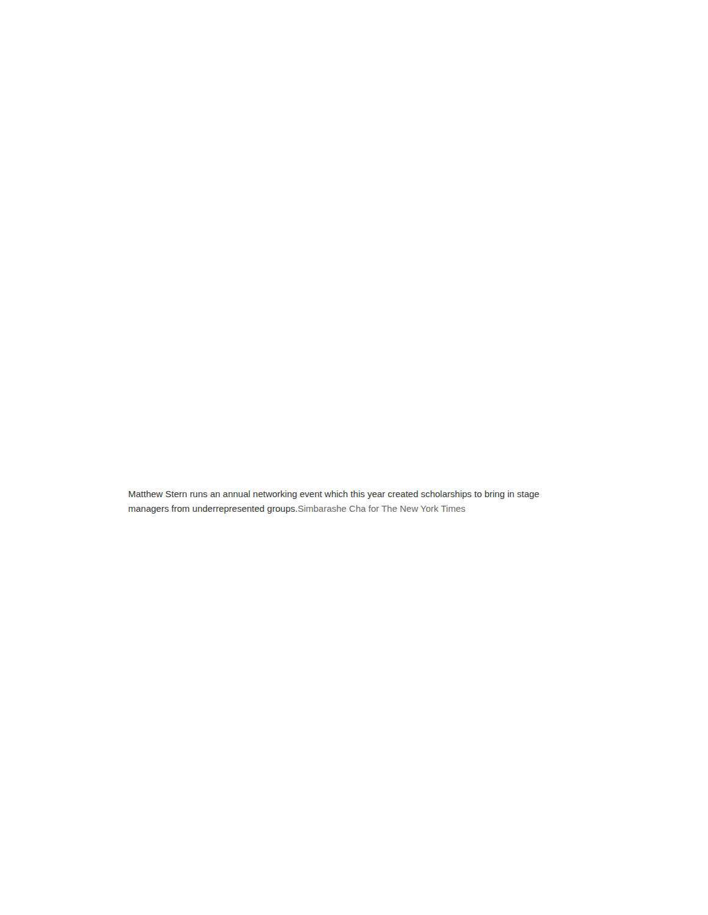Matthew Stern runs an annual networking event which this year created scholarships to bring in stage managers from underrepresented groups.Simbarashe Cha for The New York Times